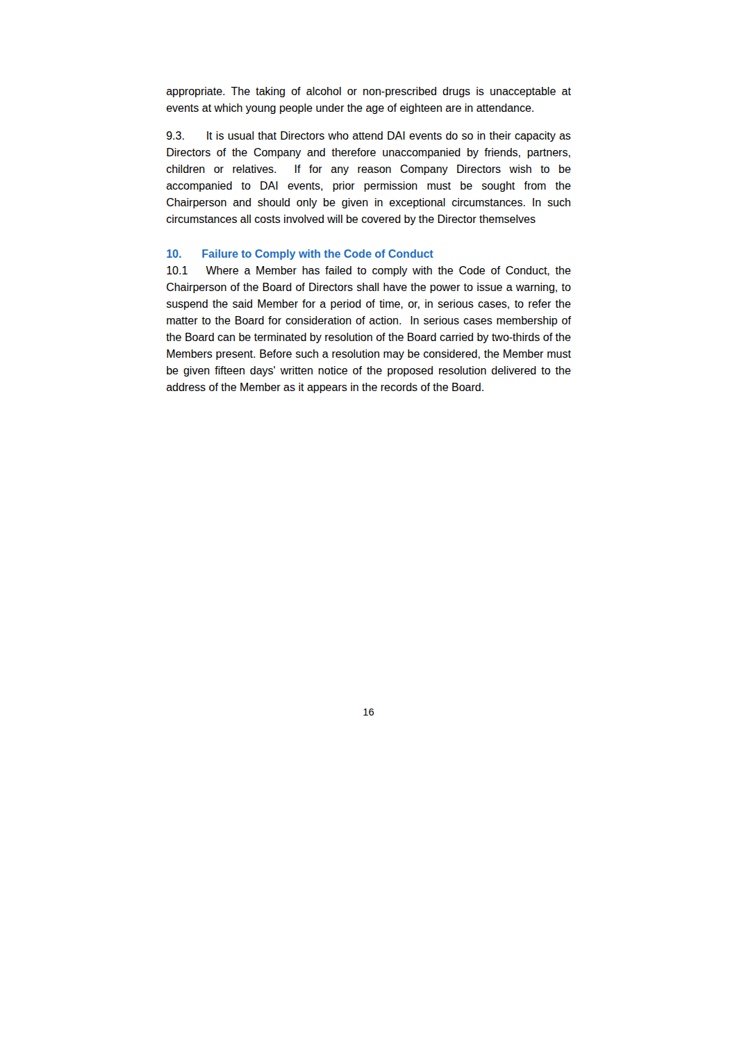appropriate. The taking of alcohol or non-prescribed drugs is unacceptable at events at which young people under the age of eighteen are in attendance.
9.3. It is usual that Directors who attend DAI events do so in their capacity as Directors of the Company and therefore unaccompanied by friends, partners, children or relatives. If for any reason Company Directors wish to be accompanied to DAI events, prior permission must be sought from the Chairperson and should only be given in exceptional circumstances. In such circumstances all costs involved will be covered by the Director themselves
10. Failure to Comply with the Code of Conduct
10.1 Where a Member has failed to comply with the Code of Conduct, the Chairperson of the Board of Directors shall have the power to issue a warning, to suspend the said Member for a period of time, or, in serious cases, to refer the matter to the Board for consideration of action. In serious cases membership of the Board can be terminated by resolution of the Board carried by two-thirds of the Members present. Before such a resolution may be considered, the Member must be given fifteen days' written notice of the proposed resolution delivered to the address of the Member as it appears in the records of the Board.
16